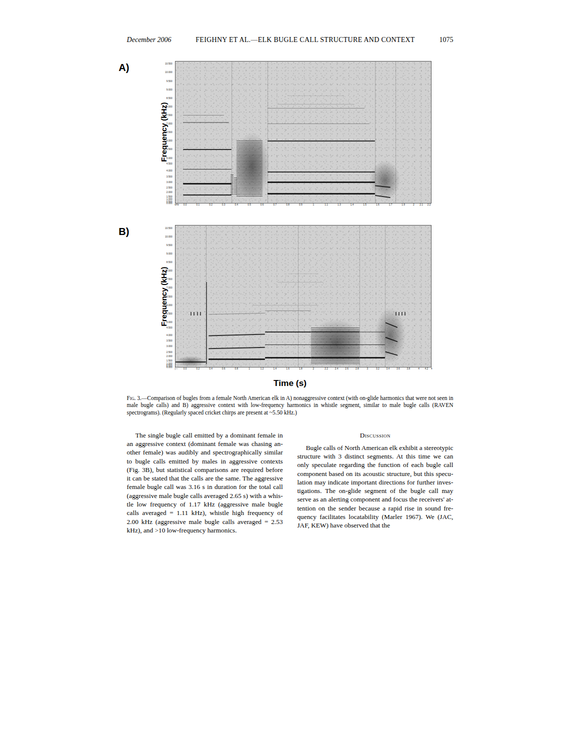December 2006
FEIGHNY ET AL.—ELK BUGLE CALL STRUCTURE AND CONTEXT
1075
A)
Frequency (kHz)
10.500 10.000 9.500 9.000 8.500 8.000 7.500 7.000 6.500 6.000 5.500 5.000 4.500 4.000 3.500 3.000 2.500 2.000 1.500 1.000 0.500 0.000
kHz 0.0 0.1 0.2 0.3 0.4 0.5 0.6 0.7 0.8 0.9 1 1.1 1.3 1.4 1.5 1.6 1.7 1.9 2 2.1 2.2
B)
Frequency (kHz)
10.500 10.000 9.500 9.000 8.500 8.000 7.500 7.000 6.500 6.000 5.500 5.000 4.500 4.000 3.500 3.000 2.500 2.000 1.500 1.000 6.500 6.000
|— 0.0 0.2 0.4 0.6 0.8 1 1.2 1.4 1.6 1.8 2 2.2 2.4 2.6 2.8 3 3.2 3.4 3.6 3.8 4 4.2 4
Time (s)
Fig. 3.—Comparison of bugles from a female North American elk in A) nonaggressive context (with on-glide harmonics that were not seen in male bugle calls) and B) aggressive context with low-frequency harmonics in whistle segment, similar to male bugle calls (RAVEN spectrograms). (Regularly spaced cricket chirps are present at ~5.50 kHz.)
The single bugle call emitted by a dominant female in an aggressive context (dominant female was chasing another female) was audibly and spectrographically similar to bugle calls emitted by males in aggressive contexts (Fig. 3B), but statistical comparisons are required before it can be stated that the calls are the same. The aggressive female bugle call was 3.16 s in duration for the total call (aggressive male bugle calls averaged 2.65 s) with a whistle low frequency of 1.17 kHz (aggressive male bugle calls averaged = 1.11 kHz), whistle high frequency of 2.00 kHz (aggressive male bugle calls averaged = 2.53 kHz), and >10 low-frequency harmonics.
Discussion
Bugle calls of North American elk exhibit a stereotypic structure with 3 distinct segments. At this time we can only speculate regarding the function of each bugle call component based on its acoustic structure, but this speculation may indicate important directions for further investigations. The on-glide segment of the bugle call may serve as an alerting component and focus the receivers' attention on the sender because a rapid rise in sound frequency facilitates locatability (Marler 1967). We (JAC, JAF, KEW) have observed that the